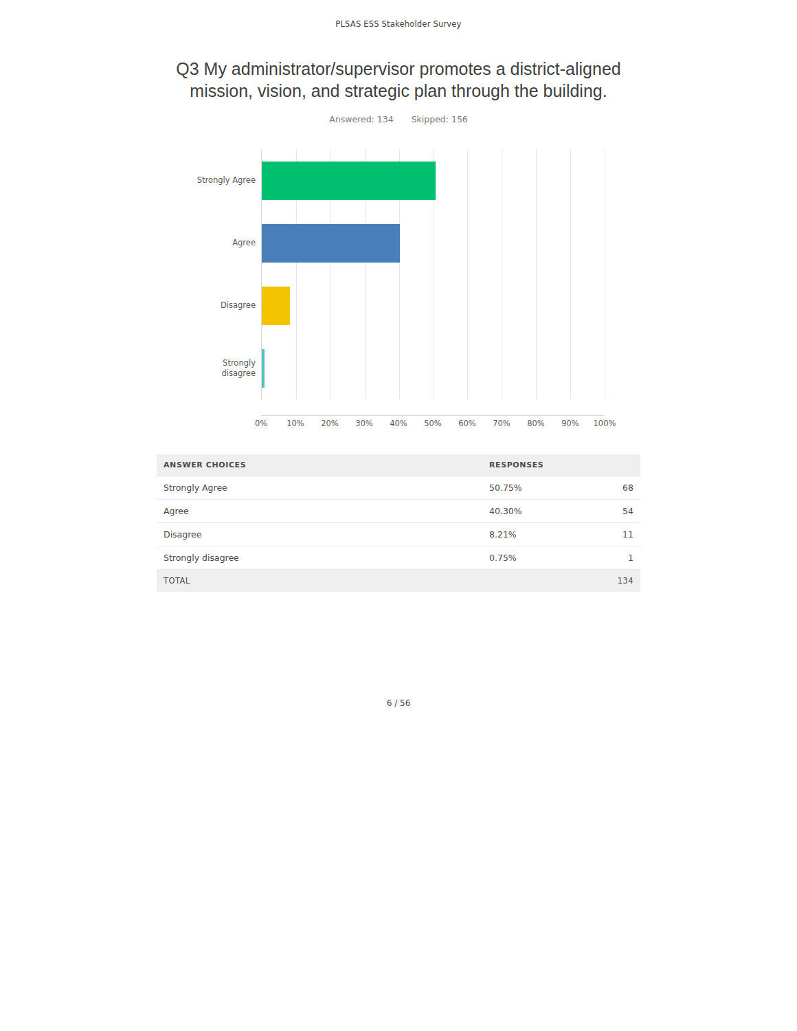PLSAS ESS Stakeholder Survey
Q3 My administrator/supervisor promotes a district-aligned mission, vision, and strategic plan through the building.
Answered: 134 Skipped: 156
Strongly Agree
Agree
Disagree
Strongly
disagree
0% 10% 20% 30% 40% 50% 60% 70% 80% 90% 100%
| Answer Choices | Responses |
| --- | --- |
| Strongly Agree | 50.75% | 68 |
| Agree | 40.30% | 54 |
| Disagree | 8.21% | 11 |
| Strongly disagree | 0.75% | 1 |
| Total | | 134 |
6 / 56